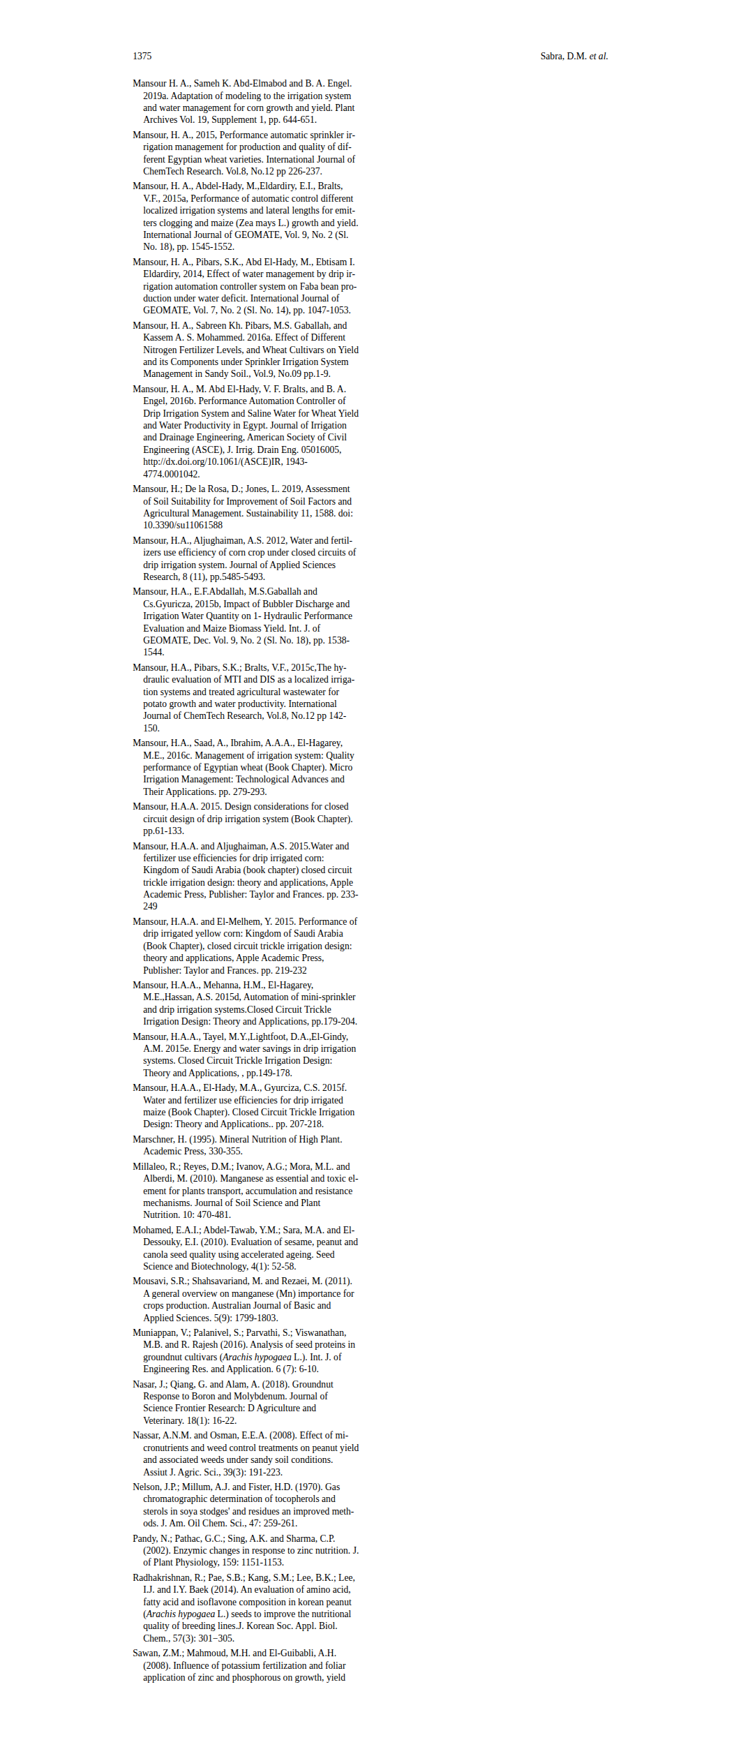1375 Sabra, D.M. et al.
Mansour H. A., Sameh K. Abd-Elmabod and B. A. Engel. 2019a. Adaptation of modeling to the irrigation system and water management for corn growth and yield. Plant Archives Vol. 19, Supplement 1, pp. 644-651.
Mansour, H. A., 2015, Performance automatic sprinkler irrigation management for production and quality of different Egyptian wheat varieties. International Journal of ChemTech Research. Vol.8, No.12 pp 226-237.
Mansour, H. A., Abdel-Hady, M.,Eldardiry, E.I., Bralts, V.F., 2015a, Performance of automatic control different localized irrigation systems and lateral lengths for emitters clogging and maize (Zea mays L.) growth and yield. International Journal of GEOMATE, Vol. 9, No. 2 (Sl. No. 18), pp. 1545-1552.
Mansour, H. A., Pibars, S.K., Abd El-Hady, M., Ebtisam I. Eldardiry, 2014, Effect of water management by drip irrigation automation controller system on Faba bean production under water deficit. International Journal of GEOMATE, Vol. 7, No. 2 (Sl. No. 14), pp. 1047-1053.
Mansour, H. A., Sabreen Kh. Pibars, M.S. Gaballah, and Kassem A. S. Mohammed. 2016a. Effect of Different Nitrogen Fertilizer Levels, and Wheat Cultivars on Yield and its Components under Sprinkler Irrigation System Management in Sandy Soil., Vol.9, No.09 pp.1-9.
Mansour, H. A., M. Abd El-Hady, V. F. Bralts, and B. A. Engel, 2016b. Performance Automation Controller of Drip Irrigation System and Saline Water for Wheat Yield and Water Productivity in Egypt. Journal of Irrigation and Drainage Engineering, American Society of Civil Engineering (ASCE), J. Irrig. Drain Eng. 05016005, http://dx.doi.org/10.1061/(ASCE)IR, 1943-4774.0001042.
Mansour, H.; De la Rosa, D.; Jones, L. 2019, Assessment of Soil Suitability for Improvement of Soil Factors and Agricultural Management. Sustainability 11, 1588. doi: 10.3390/su11061588
Mansour, H.A., Aljughaiman, A.S. 2012, Water and fertilizers use efficiency of corn crop under closed circuits of drip irrigation system. Journal of Applied Sciences Research, 8 (11), pp.5485-5493.
Mansour, H.A., E.F.Abdallah, M.S.Gaballah and Cs.Gyuricza, 2015b, Impact of Bubbler Discharge and Irrigation Water Quantity on 1- Hydraulic Performance Evaluation and Maize Biomass Yield. Int. J. of GEOMATE, Dec. Vol. 9, No. 2 (Sl. No. 18), pp. 1538-1544.
Mansour, H.A., Pibars, S.K.; Bralts, V.F., 2015c,The hydraulic evaluation of MTI and DIS as a localized irrigation systems and treated agricultural wastewater for potato growth and water productivity. International Journal of ChemTech Research, Vol.8, No.12 pp 142-150.
Mansour, H.A., Saad, A., Ibrahim, A.A.A., El-Hagarey, M.E., 2016c. Management of irrigation system: Quality performance of Egyptian wheat (Book Chapter). Micro Irrigation Management: Technological Advances and Their Applications. pp. 279-293.
Mansour, H.A.A. 2015. Design considerations for closed circuit design of drip irrigation system (Book Chapter). pp.61-133.
Mansour, H.A.A. and Aljughaiman, A.S. 2015.Water and fertilizer use efficiencies for drip irrigated corn: Kingdom of Saudi Arabia (book chapter) closed circuit trickle irrigation design: theory and applications, Apple Academic Press, Publisher: Taylor and Frances. pp. 233-249
Mansour, H.A.A. and El-Melhem, Y. 2015. Performance of drip irrigated yellow corn: Kingdom of Saudi Arabia (Book Chapter), closed circuit trickle irrigation design: theory and applications, Apple Academic Press, Publisher: Taylor and Frances. pp. 219-232
Mansour, H.A.A., Mehanna, H.M., El-Hagarey, M.E.,Hassan, A.S. 2015d, Automation of mini-sprinkler and drip irrigation systems.Closed Circuit Trickle Irrigation Design: Theory and Applications, pp.179-204.
Mansour, H.A.A., Tayel, M.Y.,Lightfoot, D.A.,El-Gindy, A.M. 2015e. Energy and water savings in drip irrigation systems. Closed Circuit Trickle Irrigation Design: Theory and Applications, , pp.149-178.
Mansour, H.A.A., El-Hady, M.A., Gyurciza, C.S. 2015f. Water and fertilizer use efficiencies for drip irrigated maize (Book Chapter). Closed Circuit Trickle Irrigation Design: Theory and Applications.. pp. 207-218.
Marschner, H. (1995). Mineral Nutrition of High Plant. Academic Press, 330-355.
Millaleo, R.; Reyes, D.M.; Ivanov, A.G.; Mora, M.L. and Alberdi, M. (2010). Manganese as essential and toxic element for plants transport, accumulation and resistance mechanisms. Journal of Soil Science and Plant Nutrition. 10: 470-481.
Mohamed, E.A.I.; Abdel-Tawab, Y.M.; Sara, M.A. and El-Dessouky, E.I. (2010). Evaluation of sesame, peanut and canola seed quality using accelerated ageing. Seed Science and Biotechnology, 4(1): 52-58.
Mousavi, S.R.; Shahsavariand, M. and Rezaei, M. (2011). A general overview on manganese (Mn) importance for crops production. Australian Journal of Basic and Applied Sciences. 5(9): 1799-1803.
Muniappan, V.; Palanivel, S.; Parvathi, S.; Viswanathan, M.B. and R. Rajesh (2016). Analysis of seed proteins in groundnut cultivars (Arachis hypogaea L.). Int. J. of Engineering Res. and Application. 6 (7): 6-10.
Nasar, J.; Qiang, G. and Alam, A. (2018). Groundnut Response to Boron and Molybdenum. Journal of Science Frontier Research: D Agriculture and Veterinary. 18(1): 16-22.
Nassar, A.N.M. and Osman, E.E.A. (2008). Effect of micronutrients and weed control treatments on peanut yield and associated weeds under sandy soil conditions. Assiut J. Agric. Sci., 39(3): 191-223.
Nelson, J.P.; Millum, A.J. and Fister, H.D. (1970). Gas chromatographic determination of tocopherols and sterols in soya stodges' and residues an improved methods. J. Am. Oil Chem. Sci., 47: 259-261.
Pandy, N.; Pathac, G.C.; Sing, A.K. and Sharma, C.P. (2002). Enzymic changes in response to zinc nutrition. J. of Plant Physiology, 159: 1151-1153.
Radhakrishnan, R.; Pae, S.B.; Kang, S.M.; Lee, B.K.; Lee, I.J. and I.Y. Baek (2014). An evaluation of amino acid, fatty acid and isoflavone composition in korean peanut (Arachis hypogaea L.) seeds to improve the nutritional quality of breeding lines.J. Korean Soc. Appl. Biol. Chem., 57(3): 301−305.
Sawan, Z.M.; Mahmoud, M.H. and El-Guibabli, A.H. (2008). Influence of potassium fertilization and foliar application of zinc and phosphorous on growth, yield